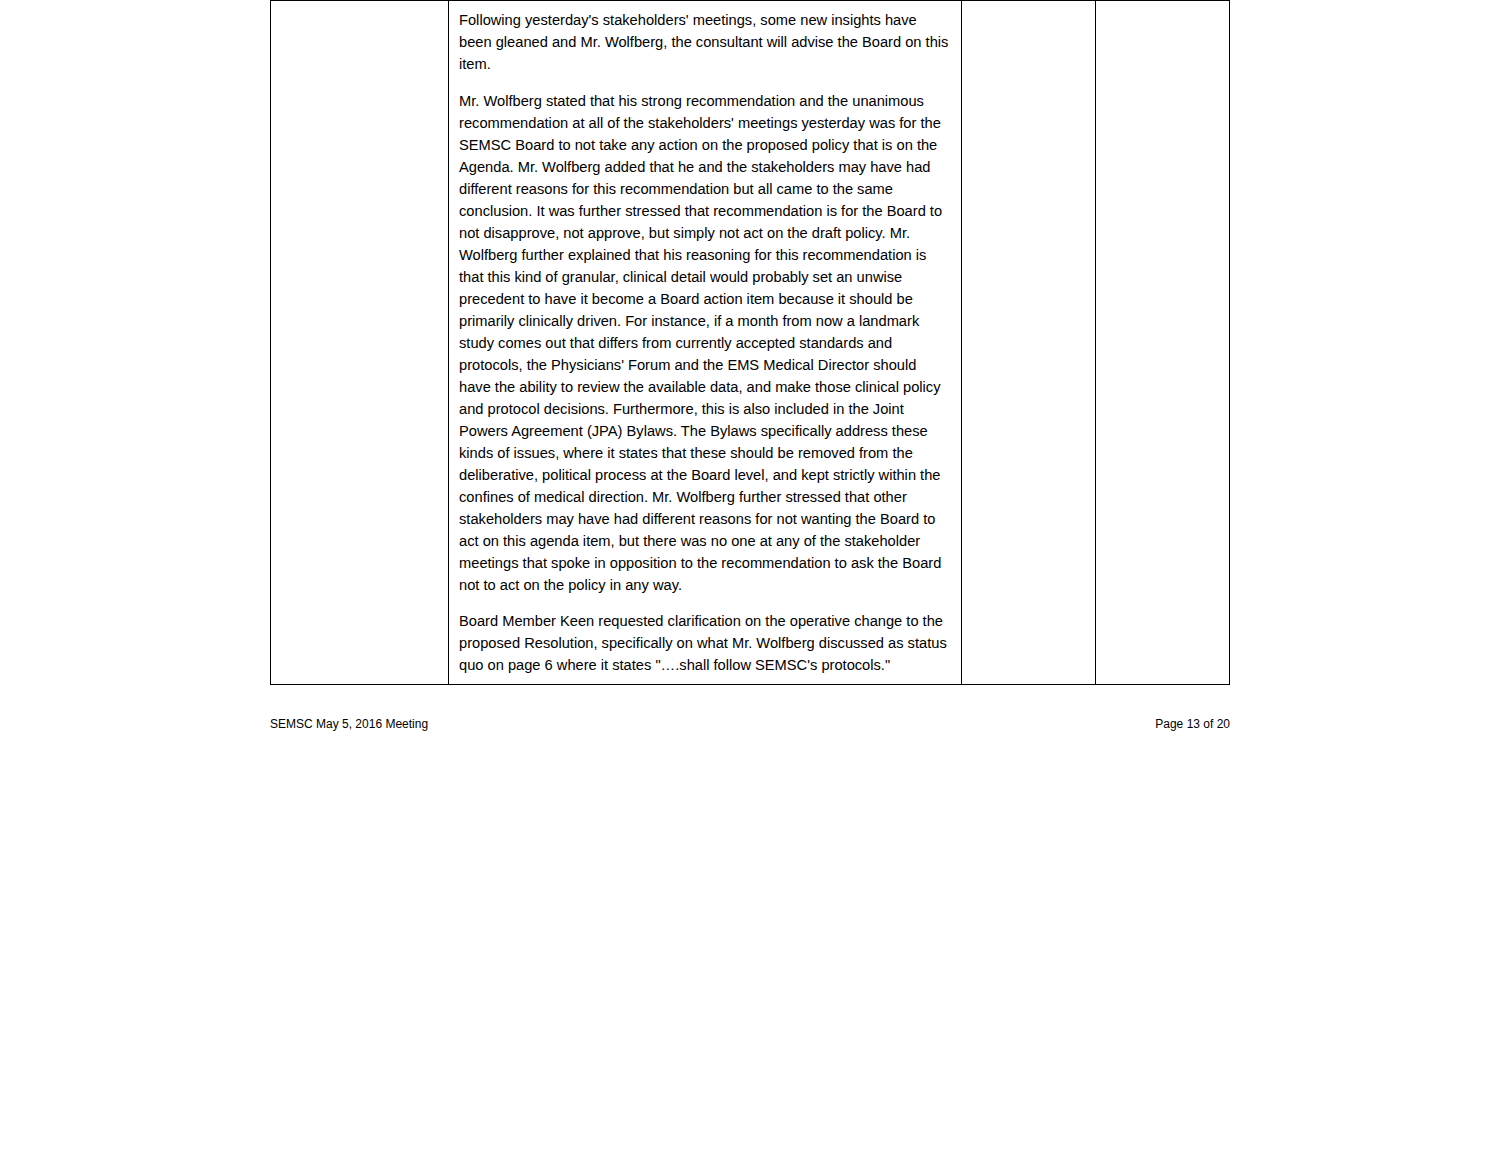| | Following yesterday's stakeholders' meetings, some new insights have been gleaned and Mr. Wolfberg, the consultant will advise the Board on this item. Mr. Wolfberg stated that his strong recommendation and the unanimous recommendation at all of the stakeholders' meetings yesterday was for the SEMSC Board to not take any action on the proposed policy that is on the Agenda. Mr. Wolfberg added that he and the stakeholders may have had different reasons for this recommendation but all came to the same conclusion. It was further stressed that recommendation is for the Board to not disapprove, not approve, but simply not act on the draft policy. Mr. Wolfberg further explained that his reasoning for this recommendation is that this kind of granular, clinical detail would probably set an unwise precedent to have it become a Board action item because it should be primarily clinically driven. For instance, if a month from now a landmark study comes out that differs from currently accepted standards and protocols, the Physicians' Forum and the EMS Medical Director should have the ability to review the available data, and make those clinical policy and protocol decisions. Furthermore, this is also included in the Joint Powers Agreement (JPA) Bylaws. The Bylaws specifically address these kinds of issues, where it states that these should be removed from the deliberative, political process at the Board level, and kept strictly within the confines of medical direction. Mr. Wolfberg further stressed that other stakeholders may have had different reasons for not wanting the Board to act on this agenda item, but there was no one at any of the stakeholder meetings that spoke in opposition to the recommendation to ask the Board not to act on the policy in any way. Board Member Keen requested clarification on the operative change to the proposed Resolution, specifically on what Mr. Wolfberg discussed as status quo on page 6 where it states "….shall follow SEMSC's protocols." | | |
SEMSC May 5, 2016 Meeting Page 13 of 20